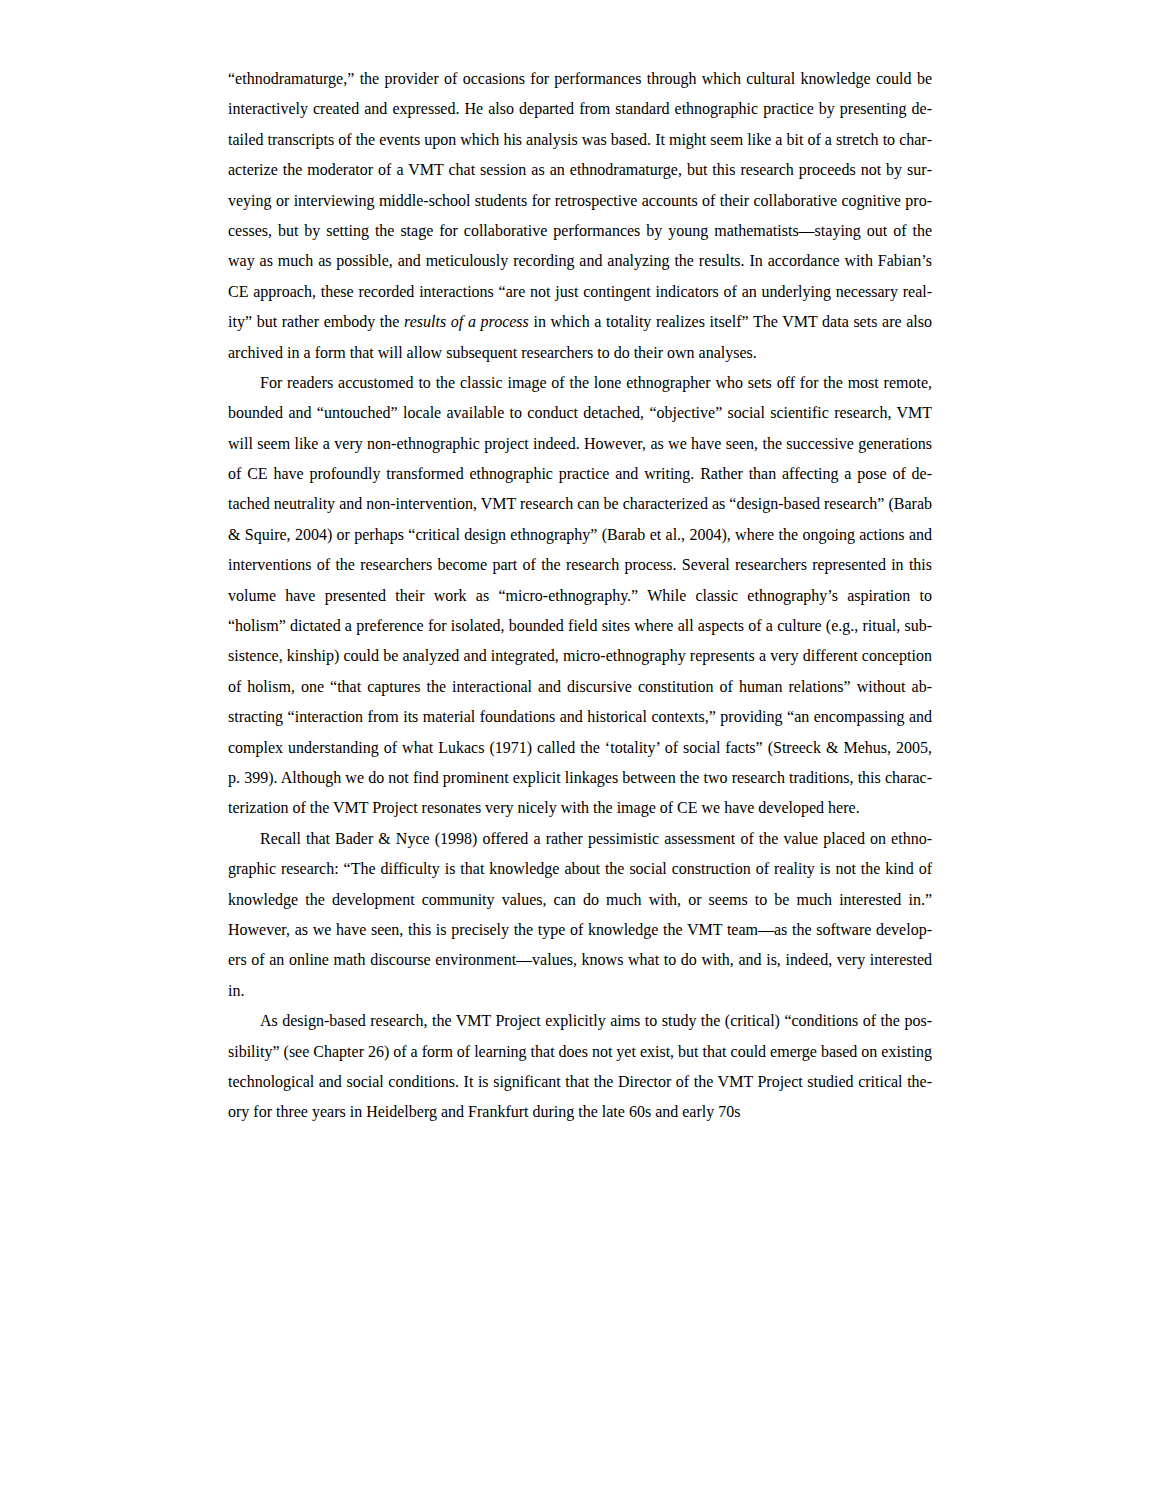“ethnodramaturge,” the provider of occasions for performances through which cultural knowledge could be interactively created and expressed. He also departed from standard ethnographic practice by presenting detailed transcripts of the events upon which his analysis was based. It might seem like a bit of a stretch to characterize the moderator of a VMT chat session as an ethnodramaturge, but this research proceeds not by surveying or interviewing middle-school students for retrospective accounts of their collaborative cognitive processes, but by setting the stage for collaborative performances by young mathematists—staying out of the way as much as possible, and meticulously recording and analyzing the results. In accordance with Fabian’s CE approach, these recorded interactions “are not just contingent indicators of an underlying necessary reality” but rather embody the results of a process in which a totality realizes itself” The VMT data sets are also archived in a form that will allow subsequent researchers to do their own analyses.
For readers accustomed to the classic image of the lone ethnographer who sets off for the most remote, bounded and “untouched” locale available to conduct detached, “objective” social scientific research, VMT will seem like a very non-ethnographic project indeed. However, as we have seen, the successive generations of CE have profoundly transformed ethnographic practice and writing. Rather than affecting a pose of detached neutrality and non-intervention, VMT research can be characterized as “design-based research” (Barab & Squire, 2004) or perhaps “critical design ethnography” (Barab et al., 2004), where the ongoing actions and interventions of the researchers become part of the research process. Several researchers represented in this volume have presented their work as “micro-ethnography.” While classic ethnography’s aspiration to “holism” dictated a preference for isolated, bounded field sites where all aspects of a culture (e.g., ritual, subsistence, kinship) could be analyzed and integrated, micro-ethnography represents a very different conception of holism, one “that captures the interactional and discursive constitution of human relations” without abstracting “interaction from its material foundations and historical contexts,” providing “an encompassing and complex understanding of what Lukacs (1971) called the ‘totality’ of social facts” (Streeck & Mehus, 2005, p. 399). Although we do not find prominent explicit linkages between the two research traditions, this characterization of the VMT Project resonates very nicely with the image of CE we have developed here.
Recall that Bader & Nyce (1998) offered a rather pessimistic assessment of the value placed on ethnographic research: “The difficulty is that knowledge about the social construction of reality is not the kind of knowledge the development community values, can do much with, or seems to be much interested in.” However, as we have seen, this is precisely the type of knowledge the VMT team—as the software developers of an online math discourse environment—values, knows what to do with, and is, indeed, very interested in.
As design-based research, the VMT Project explicitly aims to study the (critical) “conditions of the possibility” (see Chapter 26) of a form of learning that does not yet exist, but that could emerge based on existing technological and social conditions. It is significant that the Director of the VMT Project studied critical theory for three years in Heidelberg and Frankfurt during the late 60s and early 70s